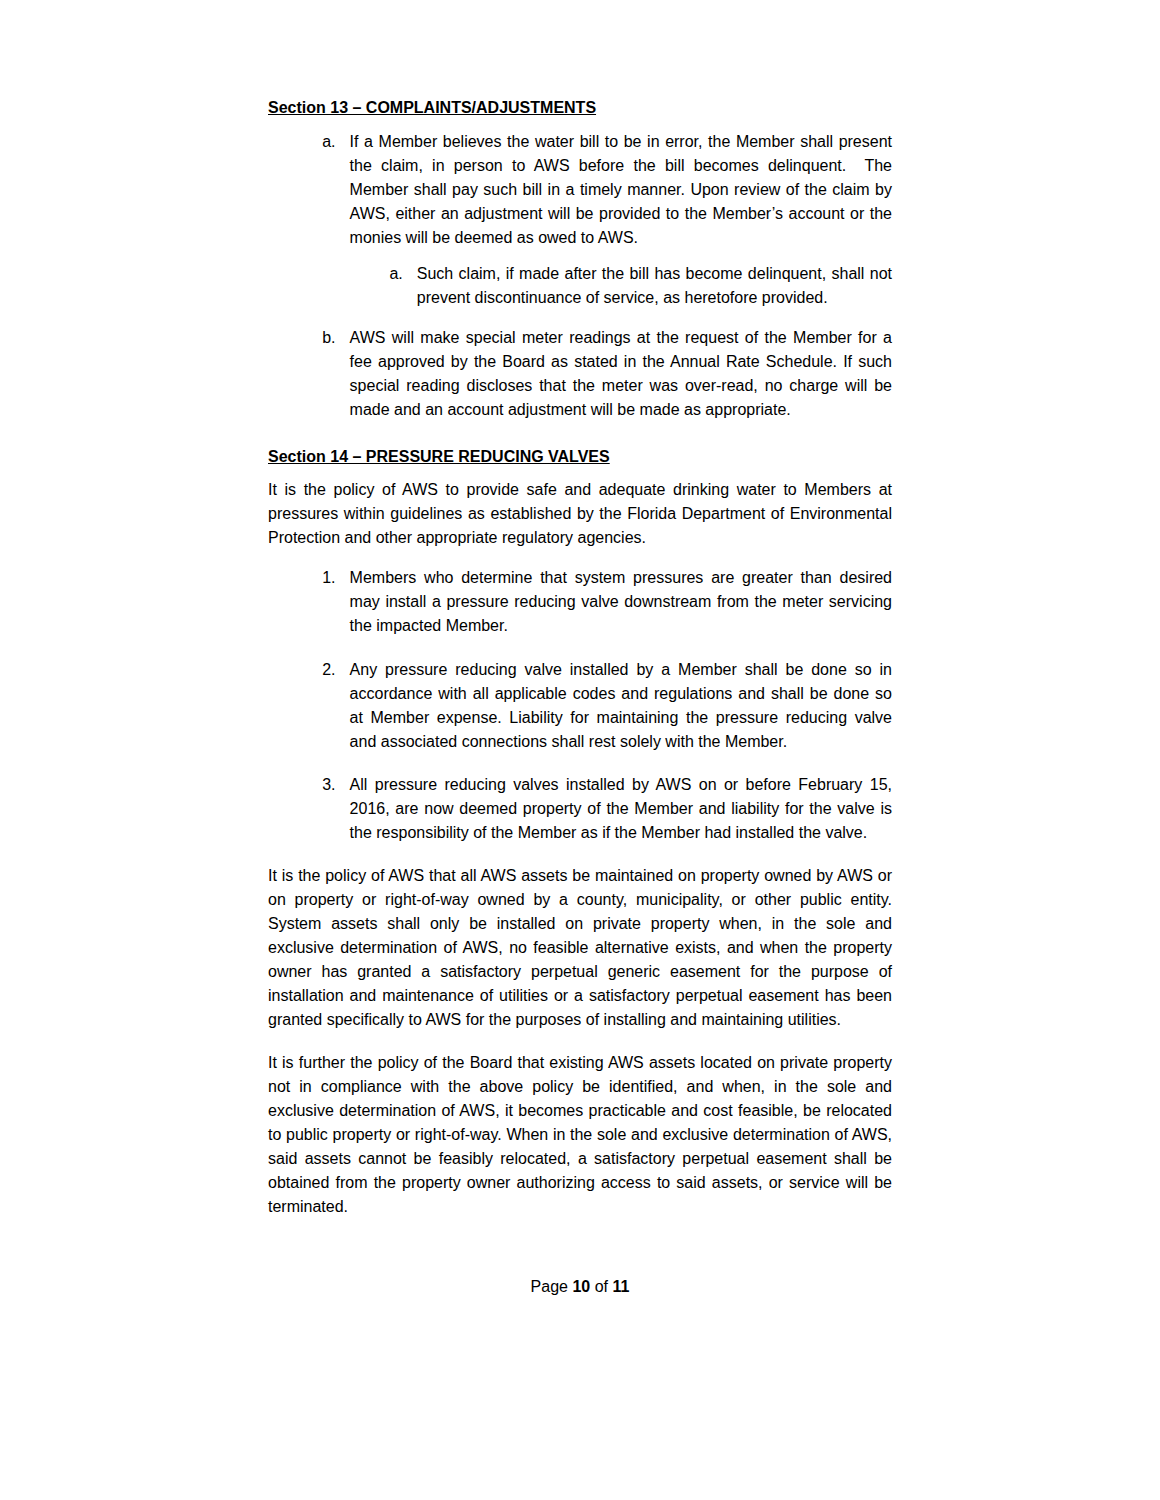Section 13 – COMPLAINTS/ADJUSTMENTS
If a Member believes the water bill to be in error, the Member shall present the claim, in person to AWS before the bill becomes delinquent. The Member shall pay such bill in a timely manner. Upon review of the claim by AWS, either an adjustment will be provided to the Member’s account or the monies will be deemed as owed to AWS.
Such claim, if made after the bill has become delinquent, shall not prevent discontinuance of service, as heretofore provided.
AWS will make special meter readings at the request of the Member for a fee approved by the Board as stated in the Annual Rate Schedule. If such special reading discloses that the meter was over-read, no charge will be made and an account adjustment will be made as appropriate.
Section 14 – PRESSURE REDUCING VALVES
It is the policy of AWS to provide safe and adequate drinking water to Members at pressures within guidelines as established by the Florida Department of Environmental Protection and other appropriate regulatory agencies.
Members who determine that system pressures are greater than desired may install a pressure reducing valve downstream from the meter servicing the impacted Member.
Any pressure reducing valve installed by a Member shall be done so in accordance with all applicable codes and regulations and shall be done so at Member expense. Liability for maintaining the pressure reducing valve and associated connections shall rest solely with the Member.
All pressure reducing valves installed by AWS on or before February 15, 2016, are now deemed property of the Member and liability for the valve is the responsibility of the Member as if the Member had installed the valve.
It is the policy of AWS that all AWS assets be maintained on property owned by AWS or on property or right-of-way owned by a county, municipality, or other public entity. System assets shall only be installed on private property when, in the sole and exclusive determination of AWS, no feasible alternative exists, and when the property owner has granted a satisfactory perpetual generic easement for the purpose of installation and maintenance of utilities or a satisfactory perpetual easement has been granted specifically to AWS for the purposes of installing and maintaining utilities.
It is further the policy of the Board that existing AWS assets located on private property not in compliance with the above policy be identified, and when, in the sole and exclusive determination of AWS, it becomes practicable and cost feasible, be relocated to public property or right-of-way. When in the sole and exclusive determination of AWS, said assets cannot be feasibly relocated, a satisfactory perpetual easement shall be obtained from the property owner authorizing access to said assets, or service will be terminated.
Page 10 of 11